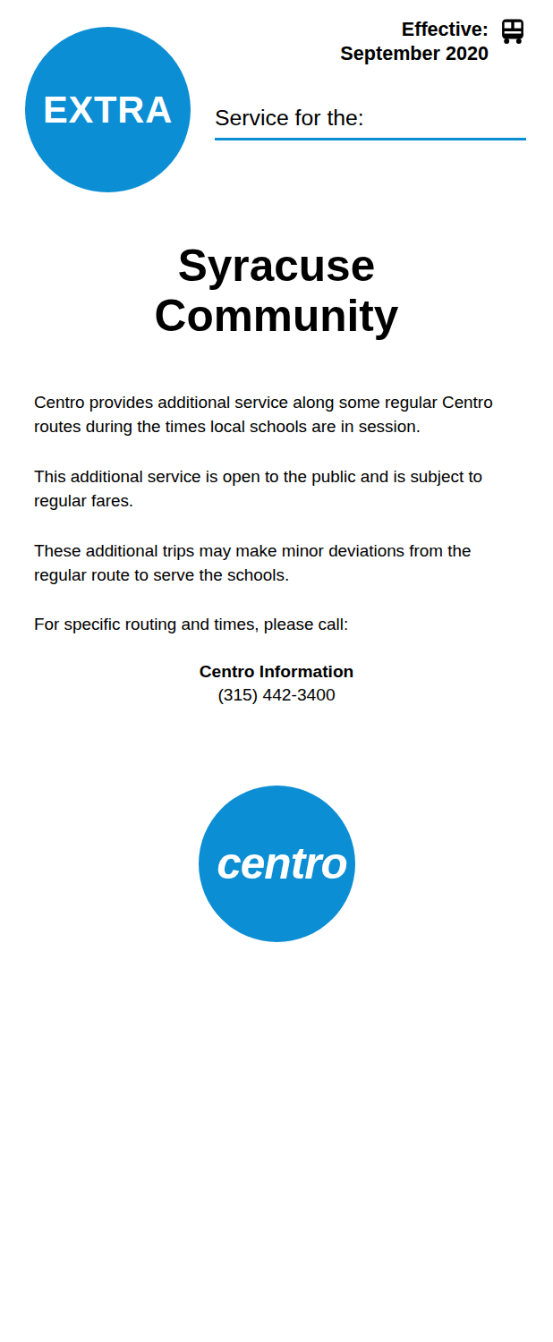Effective:
September 2020
EXTRA
Service for the:
Syracuse
Community
Centro provides additional service along some regular Centro routes during the times local schools are in session.
This additional service is open to the public and is subject to regular fares.
These additional trips may make minor deviations from the regular route to serve the schools.
For specific routing and times, please call:
Centro Information
(315) 442-3400
centro